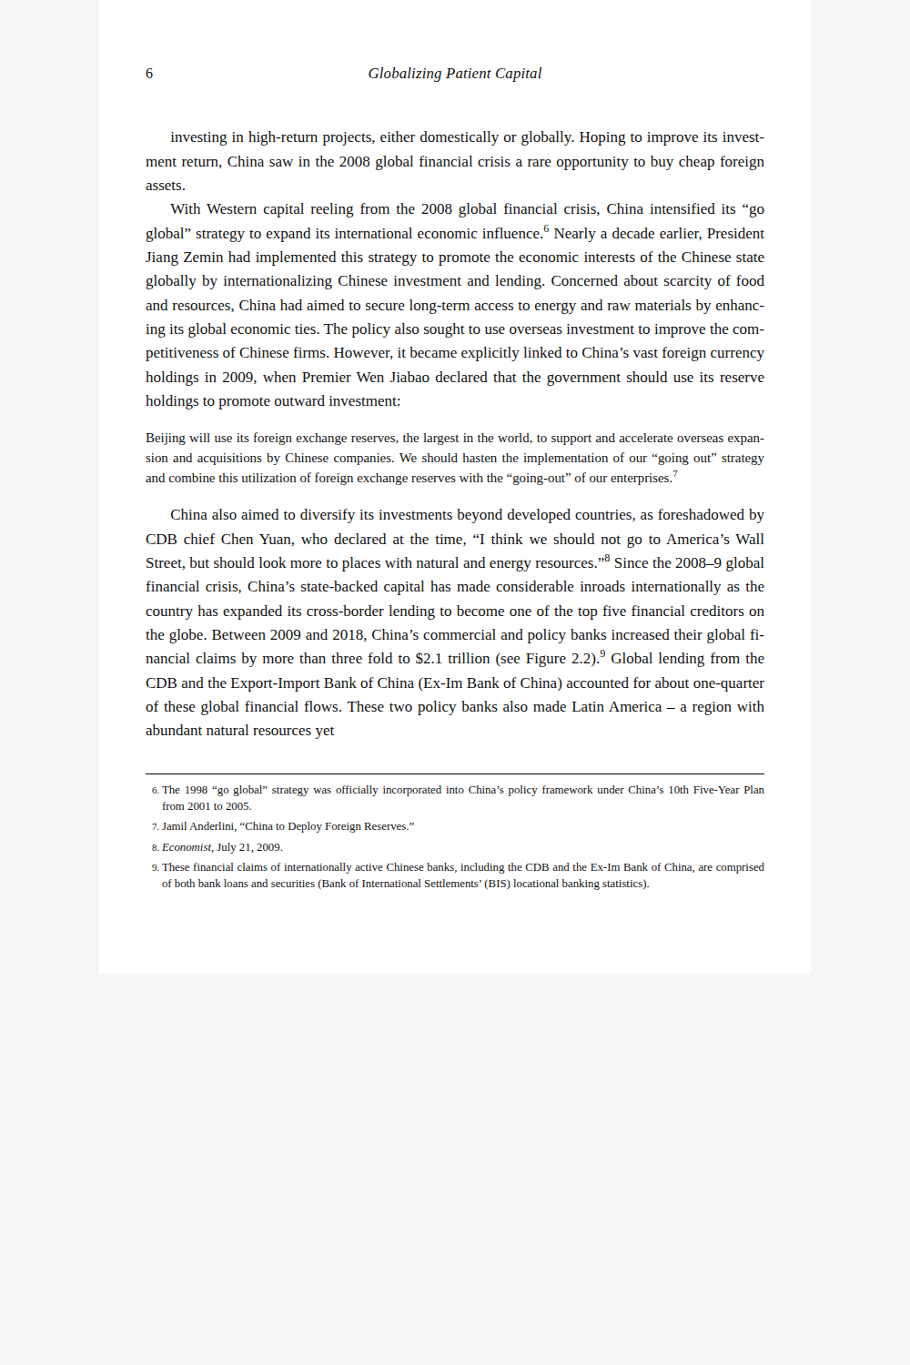6 Globalizing Patient Capital 6
investing in high-return projects, either domestically or globally. Hoping to improve its investment return, China saw in the 2008 global financial crisis a rare opportunity to buy cheap foreign assets.
With Western capital reeling from the 2008 global financial crisis, China intensified its “go global” strategy to expand its international economic influence.6 Nearly a decade earlier, President Jiang Zemin had implemented this strategy to promote the economic interests of the Chinese state globally by internationalizing Chinese investment and lending. Concerned about scarcity of food and resources, China had aimed to secure long-term access to energy and raw materials by enhancing its global economic ties. The policy also sought to use overseas investment to improve the competitiveness of Chinese firms. However, it became explicitly linked to China’s vast foreign currency holdings in 2009, when Premier Wen Jiabao declared that the government should use its reserve holdings to promote outward investment:
Beijing will use its foreign exchange reserves, the largest in the world, to support and accelerate overseas expansion and acquisitions by Chinese companies. We should hasten the implementation of our “going out” strategy and combine this utilization of foreign exchange reserves with the “going-out” of our enterprises.7
China also aimed to diversify its investments beyond developed countries, as foreshadowed by CDB chief Chen Yuan, who declared at the time, “I think we should not go to America’s Wall Street, but should look more to places with natural and energy resources.”8 Since the 2008–9 global financial crisis, China’s state-backed capital has made considerable inroads internationally as the country has expanded its cross-border lending to become one of the top five financial creditors on the globe. Between 2009 and 2018, China’s commercial and policy banks increased their global financial claims by more than three fold to $2.1 trillion (see Figure 2.2).9 Global lending from the CDB and the Export-Import Bank of China (Ex-Im Bank of China) accounted for about one-quarter of these global financial flows. These two policy banks also made Latin America – a region with abundant natural resources yet
The 1998 “go global” strategy was officially incorporated into China’s policy framework under China’s 10th Five-Year Plan from 2001 to 2005.
Jamil Anderlini, “China to Deploy Foreign Reserves.”
Economist, July 21, 2009.
These financial claims of internationally active Chinese banks, including the CDB and the Ex-Im Bank of China, are comprised of both bank loans and securities (Bank of International Settlements’ (BIS) locational banking statistics).